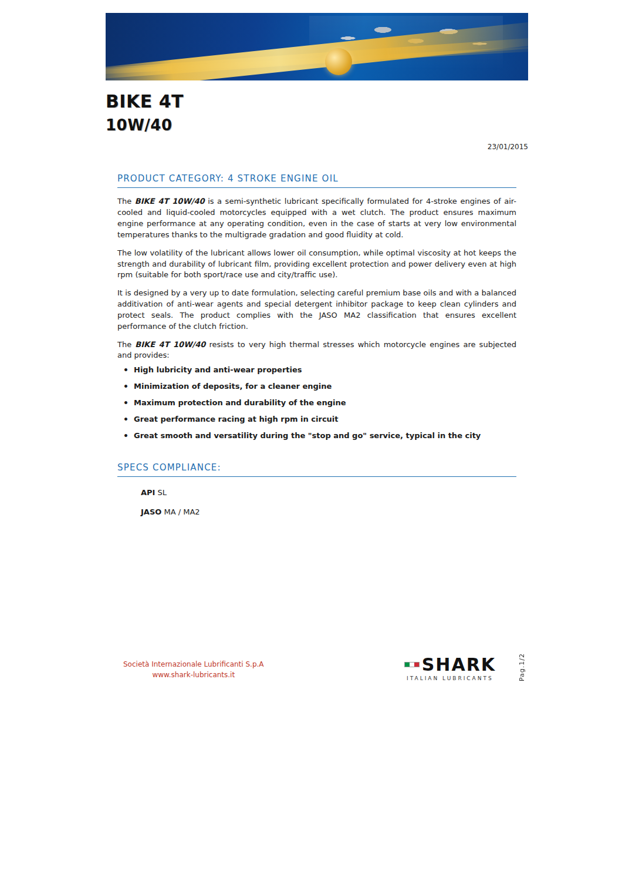BIKE 4T
10W/40
23/01/2015
Product category: 4 stroke engine oil
The BIKE 4T 10W/40 is a semi-synthetic lubricant specifically formulated for 4-stroke engines of air-cooled and liquid-cooled motorcycles equipped with a wet clutch. The product ensures maximum engine performance at any operating condition, even in the case of starts at very low environmental temperatures thanks to the multigrade gradation and good fluidity at cold.
The low volatility of the lubricant allows lower oil consumption, while optimal viscosity at hot keeps the strength and durability of lubricant film, providing excellent protection and power delivery even at high rpm (suitable for both sport/race use and city/traffic use).
It is designed by a very up to date formulation, selecting careful premium base oils and with a balanced additivation of anti-wear agents and special detergent inhibitor package to keep clean cylinders and protect seals. The product complies with the JASO MA2 classification that ensures excellent performance of the clutch friction.
The BIKE 4T 10W/40 resists to very high thermal stresses which motorcycle engines are subjected and provides:
High lubricity and anti-wear properties
Minimization of deposits, for a cleaner engine
Maximum protection and durability of the engine
Great performance racing at high rpm in circuit
Great smooth and versatility during the "stop and go" service, typical in the city
Specs compliance:
API SL
JASO MA / MA2
Società Internazionale Lubrificanti S.p.A
www.shark-lubricants.it
SHARK
ITALIAN LUBRICANTS
Pag.1/2